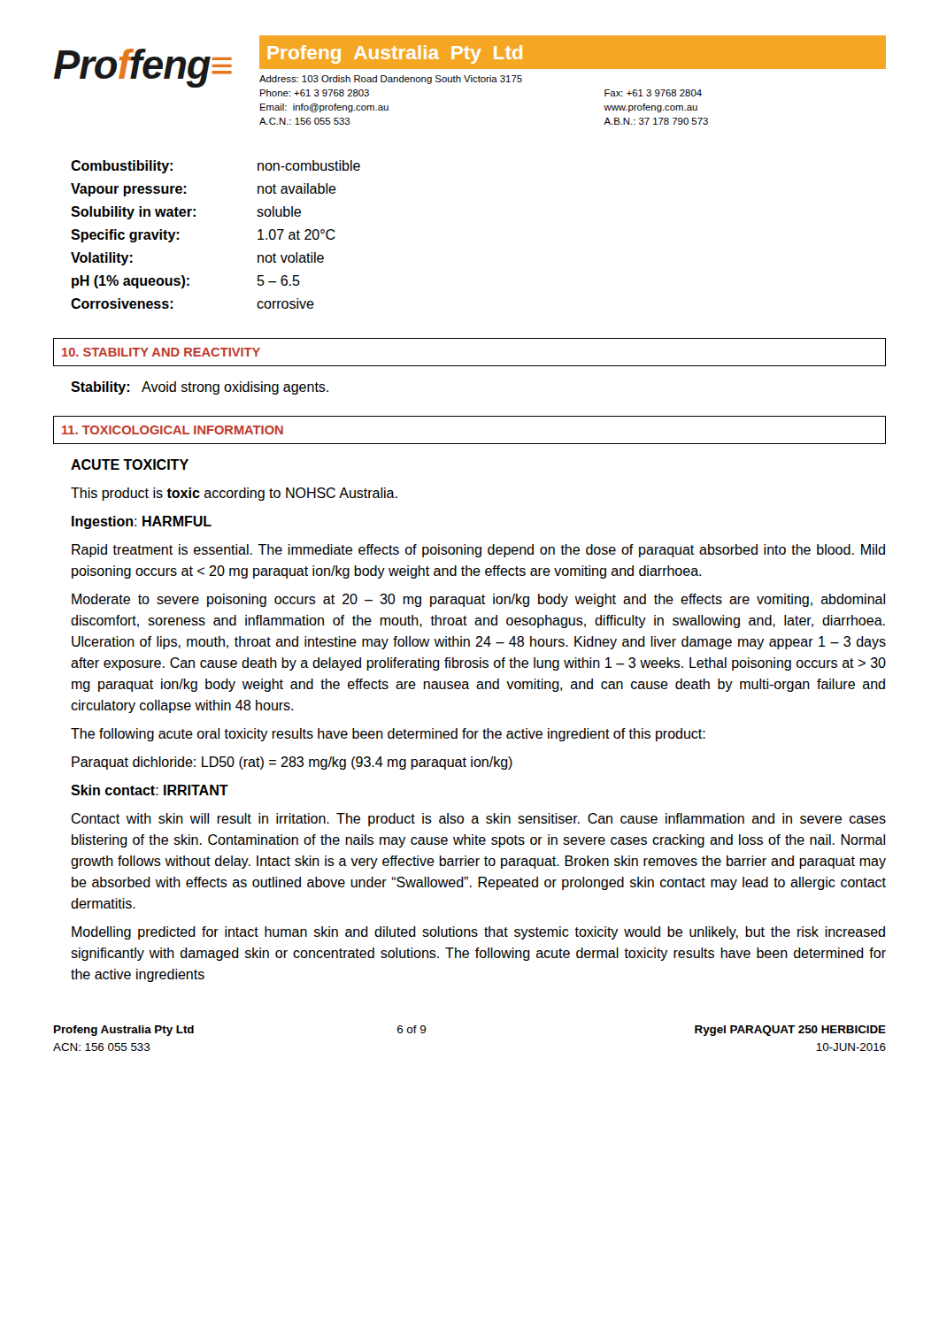Proffeng≡
Profeng Australia Pty Ltd
| Address: 103 Ordish Road Dandenong South Victoria 3175 |
| Phone: +61 3 9768 2803 | Fax: +61 3 9768 2804 |
| Email: info@profeng.com.au | www.profeng.com.au |
| A.C.N.: 156 055 533 | A.B.N.: 37 178 790 573 |
| Combustibility: | non-combustible |
| Vapour pressure: | not available |
| Solubility in water: | soluble |
| Specific gravity: | 1.07 at 20°C |
| Volatility: | not volatile |
| pH (1% aqueous): | 5 – 6.5 |
| Corrosiveness: | corrosive |
10. STABILITY AND REACTIVITY
Stability: Avoid strong oxidising agents.
11. TOXICOLOGICAL INFORMATION
ACUTE TOXICITY
This product is toxic according to NOHSC Australia.
Ingestion: HARMFUL
Rapid treatment is essential. The immediate effects of poisoning depend on the dose of paraquat absorbed into the blood. Mild poisoning occurs at < 20 mg paraquat ion/kg body weight and the effects are vomiting and diarrhoea.
Moderate to severe poisoning occurs at 20 – 30 mg paraquat ion/kg body weight and the effects are vomiting, abdominal discomfort, soreness and inflammation of the mouth, throat and oesophagus, difficulty in swallowing and, later, diarrhoea. Ulceration of lips, mouth, throat and intestine may follow within 24 – 48 hours. Kidney and liver damage may appear 1 – 3 days after exposure. Can cause death by a delayed proliferating fibrosis of the lung within 1 – 3 weeks. Lethal poisoning occurs at > 30 mg paraquat ion/kg body weight and the effects are nausea and vomiting, and can cause death by multi-organ failure and circulatory collapse within 48 hours.
The following acute oral toxicity results have been determined for the active ingredient of this product:
Paraquat dichloride: LD50 (rat) = 283 mg/kg (93.4 mg paraquat ion/kg)
Skin contact: IRRITANT
Contact with skin will result in irritation. The product is also a skin sensitiser. Can cause inflammation and in severe cases blistering of the skin. Contamination of the nails may cause white spots or in severe cases cracking and loss of the nail. Normal growth follows without delay. Intact skin is a very effective barrier to paraquat. Broken skin removes the barrier and paraquat may be absorbed with effects as outlined above under “Swallowed”. Repeated or prolonged skin contact may lead to allergic contact dermatitis.
Modelling predicted for intact human skin and diluted solutions that systemic toxicity would be unlikely, but the risk increased significantly with damaged skin or concentrated solutions. The following acute dermal toxicity results have been determined for the active ingredients
| Profeng Australia Pty Ltd | 6 of 9 | Rygel PARAQUAT 250 HERBICIDE |
| ACN: 156 055 533 | | 10-JUN-2016 |